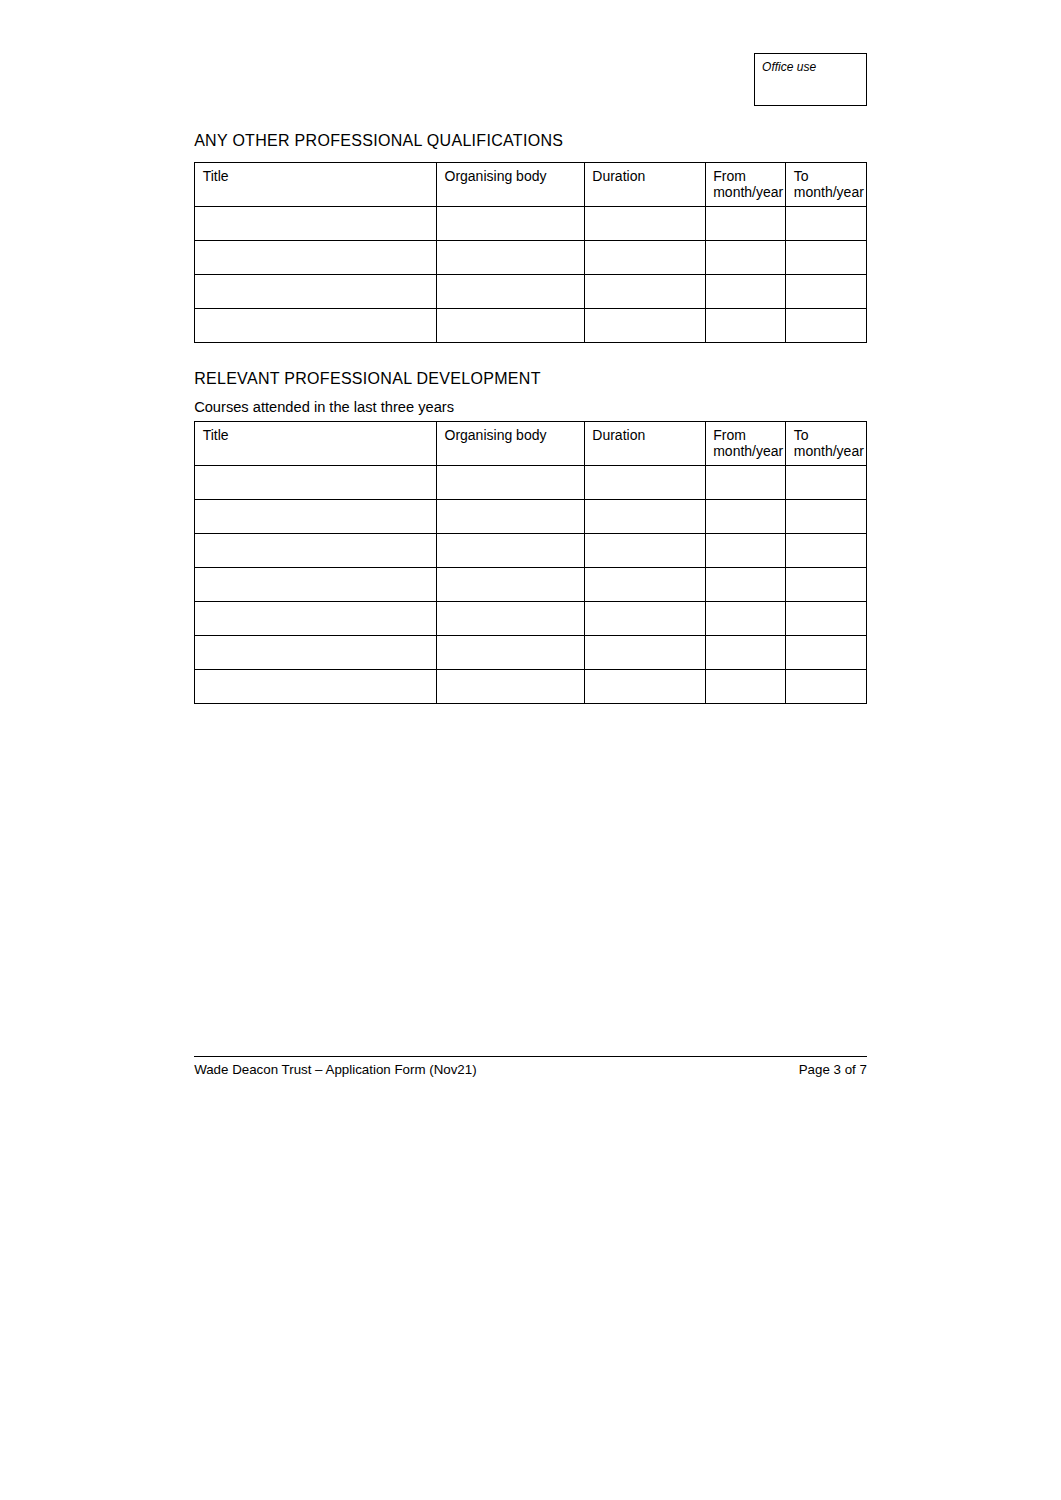Office use
ANY OTHER PROFESSIONAL QUALIFICATIONS
| Title | Organising body | Duration | From month/year | To month/year |
| --- | --- | --- | --- | --- |
RELEVANT PROFESSIONAL DEVELOPMENT
Courses attended in the last three years
| Title | Organising body | Duration | From month/year | To month/year |
| --- | --- | --- | --- | --- |
Wade Deacon Trust – Application Form (Nov21) Page 3 of 7